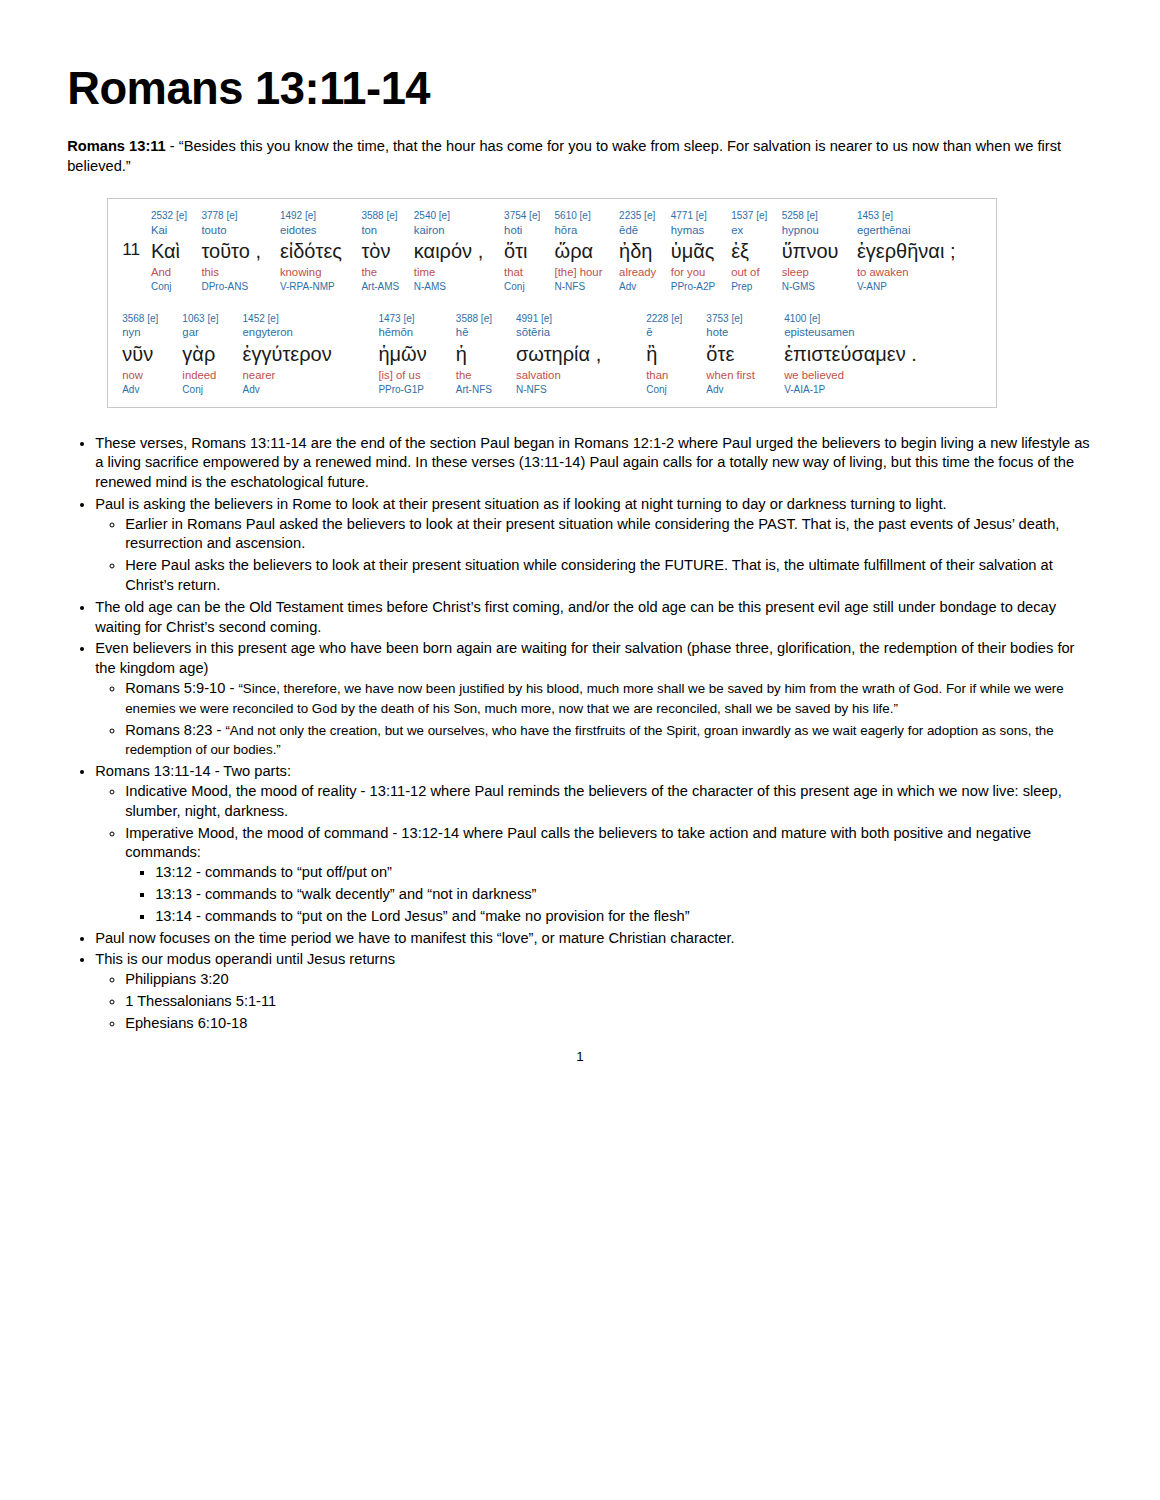Romans 13:11-14
Romans 13:11 - “Besides this you know the time, that the hour has come for you to wake from sleep. For salvation is nearer to us now than when we first believed.”
| | 2532 [e] | 3778 [e] | 1492 [e] | 3588 [e] | 2540 [e] | 3754 [e] | 5610 [e] | 2235 [e] | 4771 [e] | 1537 [e] | 5258 [e] | 1453 [e] |
| | Kai | touto | eidotes | ton | kairon | hoti | hōra | ēdē | hymas | ex | hypnou | egerthēnai |
| 11 | Καὶ | τοῦτο , | εἰδότες | τὸν | καιρόν , | ὅτι | ὥρα | ἠδη | ὑμᾶς | ἐξ | ὕπνου | ἐγερθῆναι ; |
| | And | this | knowing | the | time | that | [the] hour | already | for you | out of | sleep | to awaken |
| | Conj | DPro-ANS | V-RPA-NMP | Art-AMS | N-AMS | Conj | N-NFS | Adv | PPro-A2P | Prep | N-GMS | V-ANP |
| 3568 [e] | 1063 [e] | 1452 [e] | 1473 [e] | 3588 [e] | 4991 [e] | 2228 [e] | 3753 [e] | 4100 [e] |
| nyn | gar | engyteron | hēmōn | hē | sōtēria | ē | hote | episteusamen |
| νῦν | γὰρ | ἐγγύτερον | ἡμῶν | ἡ | σωτηρία , | ἢ | ὅτε | ἐπιστεύσαμεν . |
| now | indeed | nearer | [is] of us | the | salvation | than | when first | we believed |
| Adv | Conj | Adv | PPro-G1P | Art-NFS | N-NFS | Conj | Adv | V-AIA-1P |
These verses, Romans 13:11-14 are the end of the section Paul began in Romans 12:1-2 where Paul urged the believers to begin living a new lifestyle as a living sacrifice empowered by a renewed mind. In these verses (13:11-14) Paul again calls for a totally new way of living, but this time the focus of the renewed mind is the eschatological future.
Paul is asking the believers in Rome to look at their present situation as if looking at night turning to day or darkness turning to light.
Earlier in Romans Paul asked the believers to look at their present situation while considering the PAST. That is, the past events of Jesus’ death, resurrection and ascension.
Here Paul asks the believers to look at their present situation while considering the FUTURE. That is, the ultimate fulfillment of their salvation at Christ’s return.
The old age can be the Old Testament times before Christ’s first coming, and/or the old age can be this present evil age still under bondage to decay waiting for Christ’s second coming.
Even believers in this present age who have been born again are waiting for their salvation (phase three, glorification, the redemption of their bodies for the kingdom age)
Romans 5:9-10 - “Since, therefore, we have now been justified by his blood, much more shall we be saved by him from the wrath of God. For if while we were enemies we were reconciled to God by the death of his Son, much more, now that we are reconciled, shall we be saved by his life.”
Romans 8:23 - “And not only the creation, but we ourselves, who have the firstfruits of the Spirit, groan inwardly as we wait eagerly for adoption as sons, the redemption of our bodies.”
Romans 13:11-14 - Two parts:
Indicative Mood, the mood of reality - 13:11-12 where Paul reminds the believers of the character of this present age in which we now live: sleep, slumber, night, darkness.
Imperative Mood, the mood of command - 13:12-14 where Paul calls the believers to take action and mature with both positive and negative commands:
13:12 - commands to “put off/put on”
13:13 - commands to “walk decently” and “not in darkness”
13:14 - commands to “put on the Lord Jesus” and “make no provision for the flesh”
Paul now focuses on the time period we have to manifest this “love”, or mature Christian character.
This is our modus operandi until Jesus returns
Philippians 3:20
1 Thessalonians 5:1-11
Ephesians 6:10-18
1